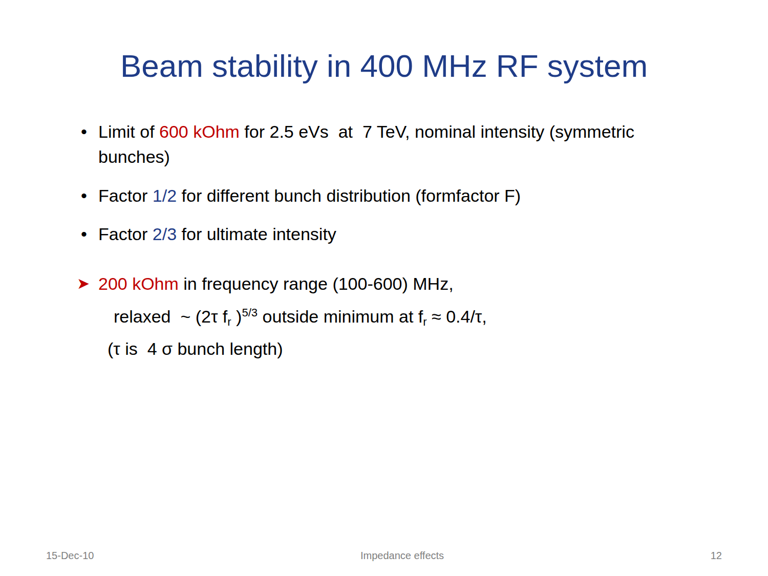Beam stability in 400 MHz RF system
Limit of 600 kOhm for 2.5 eVs at 7 TeV, nominal intensity (symmetric bunches)
Factor 1/2 for different bunch distribution (formfactor F)
Factor 2/3 for ultimate intensity
200 kOhm in frequency range (100-600) MHz, relaxed ~ (2τ fr )5/3 outside minimum at fr ≈ 0.4/τ, (τ is 4 σ bunch length)
15-Dec-10 12
Impedance effects